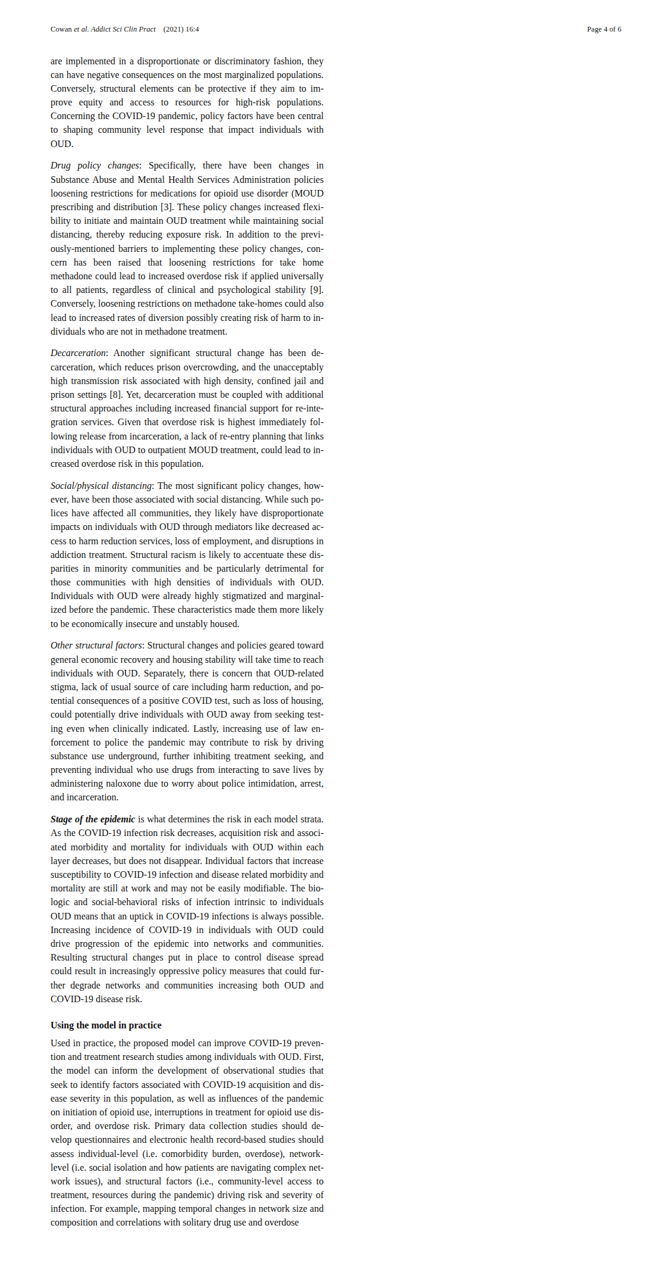Cowan et al. Addict Sci Clin Pract (2021) 16:4
Page 4 of 6
are implemented in a disproportionate or discriminatory fashion, they can have negative consequences on the most marginalized populations. Conversely, structural elements can be protective if they aim to improve equity and access to resources for high-risk populations. Concerning the COVID-19 pandemic, policy factors have been central to shaping community level response that impact individuals with OUD.
Drug policy changes: Specifically, there have been changes in Substance Abuse and Mental Health Services Administration policies loosening restrictions for medications for opioid use disorder (MOUD prescribing and distribution [3]. These policy changes increased flexibility to initiate and maintain OUD treatment while maintaining social distancing, thereby reducing exposure risk. In addition to the previously-mentioned barriers to implementing these policy changes, concern has been raised that loosening restrictions for take home methadone could lead to increased overdose risk if applied universally to all patients, regardless of clinical and psychological stability [9]. Conversely, loosening restrictions on methadone take-homes could also lead to increased rates of diversion possibly creating risk of harm to individuals who are not in methadone treatment.
Decarceration: Another significant structural change has been decarceration, which reduces prison overcrowding, and the unacceptably high transmission risk associated with high density, confined jail and prison settings [8]. Yet, decarceration must be coupled with additional structural approaches including increased financial support for re-integration services. Given that overdose risk is highest immediately following release from incarceration, a lack of re-entry planning that links individuals with OUD to outpatient MOUD treatment, could lead to increased overdose risk in this population.
Social/physical distancing: The most significant policy changes, however, have been those associated with social distancing. While such polices have affected all communities, they likely have disproportionate impacts on individuals with OUD through mediators like decreased access to harm reduction services, loss of employment, and disruptions in addiction treatment. Structural racism is likely to accentuate these disparities in minority communities and be particularly detrimental for those communities with high densities of individuals with OUD. Individuals with OUD were already highly stigmatized and marginalized before the pandemic. These characteristics made them more likely to be economically insecure and unstably housed.
Other structural factors: Structural changes and policies geared toward general economic recovery and housing stability will take time to reach individuals with OUD. Separately, there is concern that OUD-related stigma, lack of usual source of care including harm reduction, and potential consequences of a positive COVID test, such as loss of housing, could potentially drive individuals with OUD away from seeking testing even when clinically indicated. Lastly, increasing use of law enforcement to police the pandemic may contribute to risk by driving substance use underground, further inhibiting treatment seeking, and preventing individual who use drugs from interacting to save lives by administering naloxone due to worry about police intimidation, arrest, and incarceration.
Stage of the epidemic is what determines the risk in each model strata. As the COVID-19 infection risk decreases, acquisition risk and associated morbidity and mortality for individuals with OUD within each layer decreases, but does not disappear. Individual factors that increase susceptibility to COVID-19 infection and disease related morbidity and mortality are still at work and may not be easily modifiable. The biologic and social-behavioral risks of infection intrinsic to individuals OUD means that an uptick in COVID-19 infections is always possible. Increasing incidence of COVID-19 in individuals with OUD could drive progression of the epidemic into networks and communities. Resulting structural changes put in place to control disease spread could result in increasingly oppressive policy measures that could further degrade networks and communities increasing both OUD and COVID-19 disease risk.
Using the model in practice
Used in practice, the proposed model can improve COVID-19 prevention and treatment research studies among individuals with OUD. First, the model can inform the development of observational studies that seek to identify factors associated with COVID-19 acquisition and disease severity in this population, as well as influences of the pandemic on initiation of opioid use, interruptions in treatment for opioid use disorder, and overdose risk. Primary data collection studies should develop questionnaires and electronic health record-based studies should assess individual-level (i.e. comorbidity burden, overdose), network-level (i.e. social isolation and how patients are navigating complex network issues), and structural factors (i.e., community-level access to treatment, resources during the pandemic) driving risk and severity of infection. For example, mapping temporal changes in network size and composition and correlations with solitary drug use and overdose